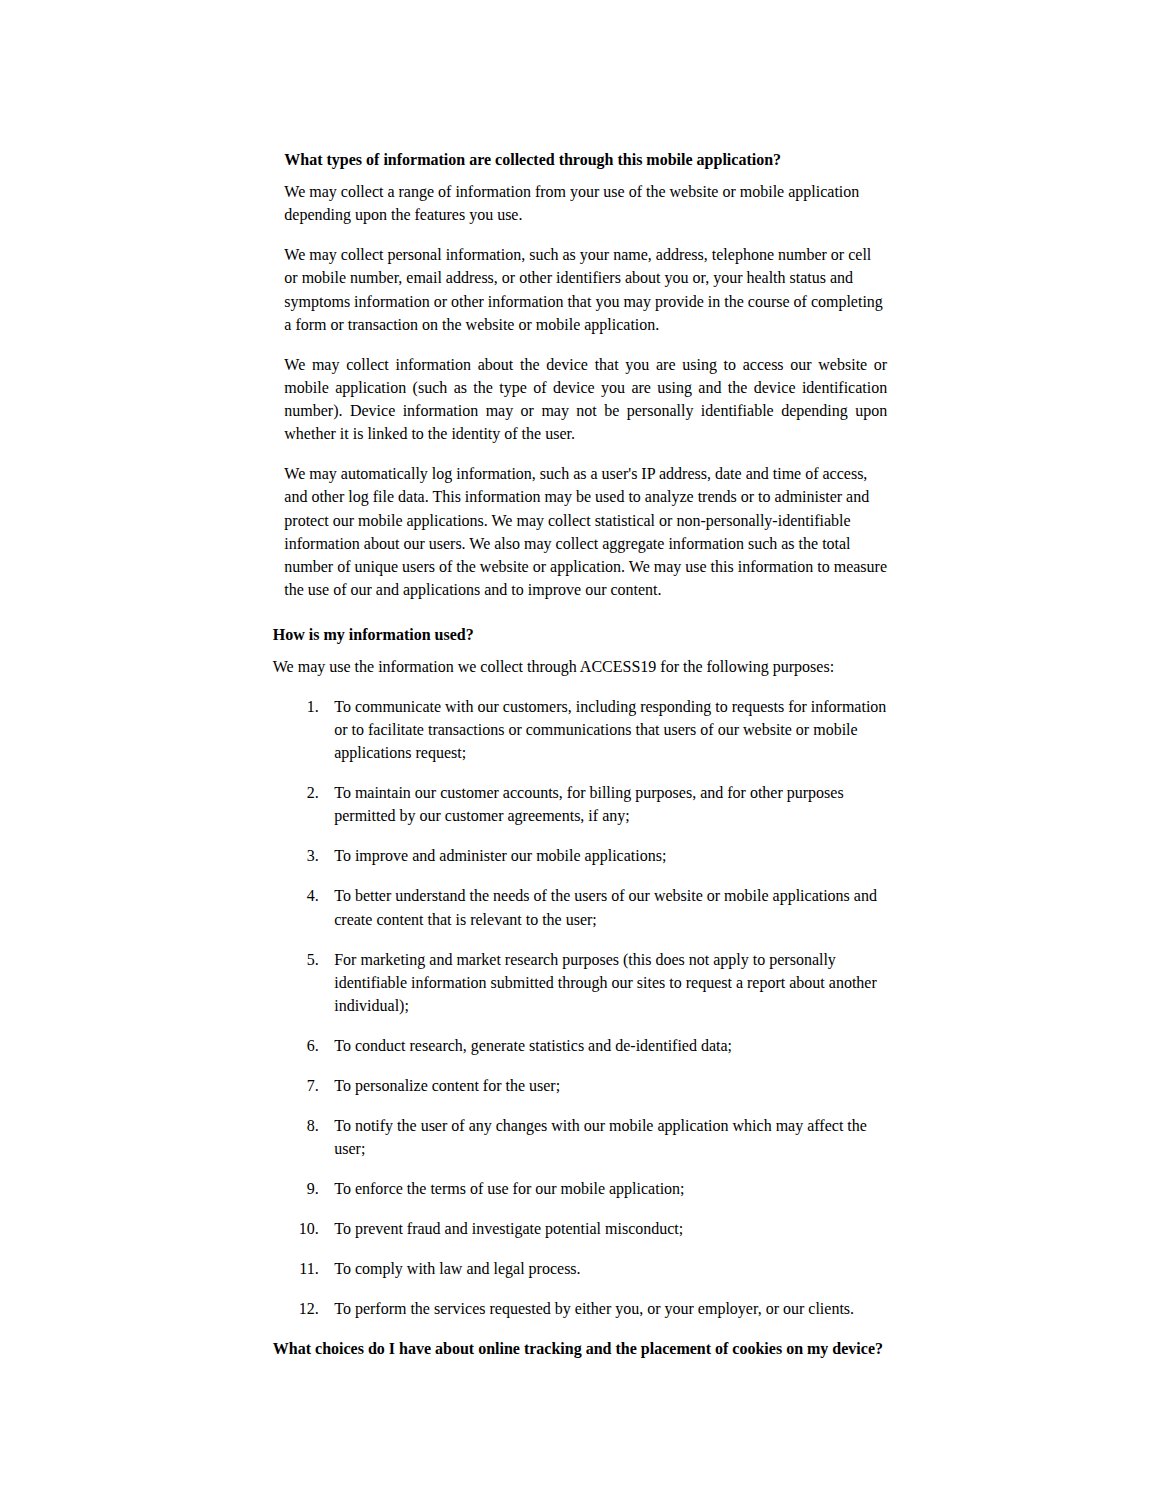What types of information are collected through this mobile application?
We may collect a range of information from your use of the website or mobile application depending upon the features you use.
We may collect personal information, such as your name, address, telephone number or cell or mobile number, email address, or other identifiers about you or, your health status and symptoms information or other information that you may provide in the course of completing a form or transaction on the website or mobile application.
We may collect information about the device that you are using to access our website or mobile application (such as the type of device you are using and the device identification number). Device information may or may not be personally identifiable depending upon whether it is linked to the identity of the user.
We may automatically log information, such as a user's IP address, date and time of access, and other log file data. This information may be used to analyze trends or to administer and protect our mobile applications. We may collect statistical or non-personally-identifiable information about our users. We also may collect aggregate information such as the total number of unique users of the website or application. We may use this information to measure the use of our and applications and to improve our content.
How is my information used?
We may use the information we collect through ACCESS19 for the following purposes:
To communicate with our customers, including responding to requests for information or to facilitate transactions or communications that users of our website or mobile applications request;
To maintain our customer accounts, for billing purposes, and for other purposes permitted by our customer agreements, if any;
To improve and administer our mobile applications;
To better understand the needs of the users of our website or mobile applications and create content that is relevant to the user;
For marketing and market research purposes (this does not apply to personally identifiable information submitted through our sites to request a report about another individual);
To conduct research, generate statistics and de-identified data;
To personalize content for the user;
To notify the user of any changes with our mobile application which may affect the user;
To enforce the terms of use for our mobile application;
To prevent fraud and investigate potential misconduct;
To comply with law and legal process.
To perform the services requested by either you, or your employer, or our clients.
What choices do I have about online tracking and the placement of cookies on my device?